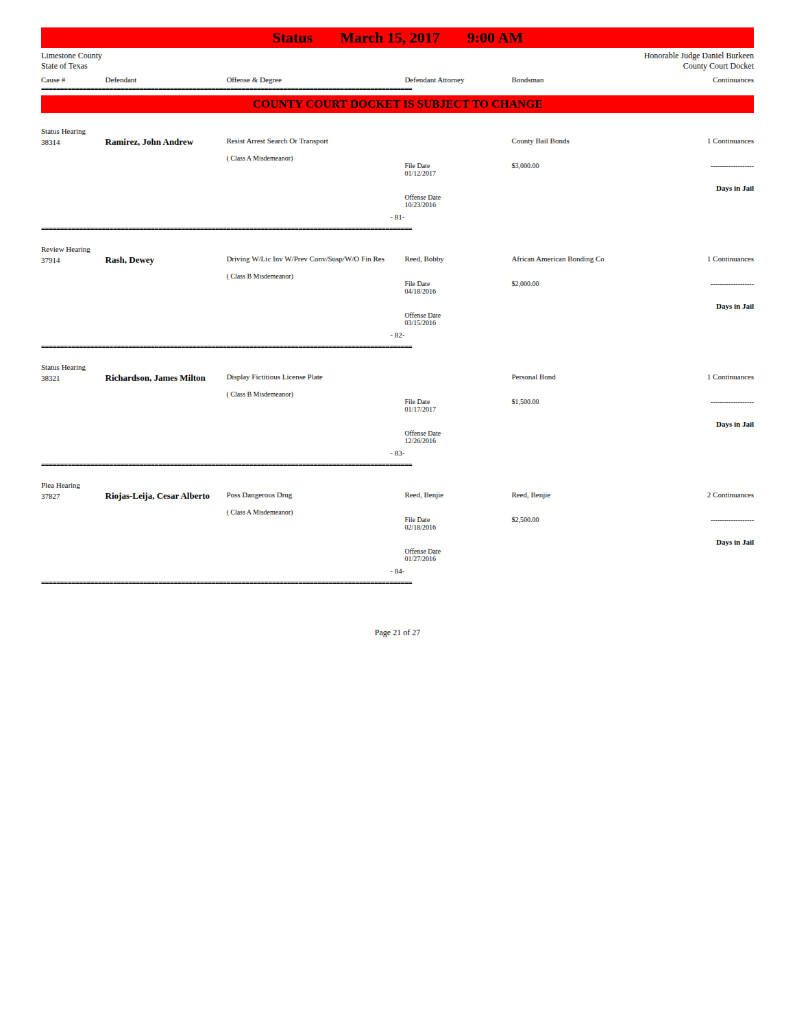Status March 15, 2017 9:00 AM
Limestone County
State of Texas
Honorable Judge Daniel Burkeen
County Court Docket
Cause #
Defendant
Offense & Degree
Defendant Attorney
Bondsman
Continuances
==================================================================================================
COUNTY COURT DOCKET IS SUBJECT TO CHANGE
Status Hearing
38314
Ramirez, John Andrew
Resist Arrest Search Or Transport
( Class A Misdemeanor)
County Bail Bonds
1 Continuances
File Date
01/12/2017
$3,000.00
-------------------
Days in Jail
Offense Date
10/23/2016
- 81-
==================================================================================================
Review Hearing
37914
Rash, Dewey
Driving W/Lic Inv W/Prev Conv/Susp/W/O Fin Res
( Class B Misdemeanor)
Reed, Bobby
African American Bonding Co
1 Continuances
File Date
04/18/2016
$2,000.00
-------------------
Days in Jail
Offense Date
03/15/2016
- 82-
==================================================================================================
Status Hearing
38321
Richardson, James Milton
Display Fictitious License Plate
( Class B Misdemeanor)
Personal Bond
1 Continuances
File Date
01/17/2017
$1,500.00
-------------------
Days in Jail
Offense Date
12/26/2016
- 83-
==================================================================================================
Plea Hearing
37827
Riojas-Leija, Cesar Alberto
Poss Dangerous Drug
( Class A Misdemeanor)
Reed, Benjie
Reed, Benjie
2 Continuances
File Date
02/18/2016
$2,500.00
-------------------
Days in Jail
Offense Date
01/27/2016
- 84-
==================================================================================================
Page 21 of 27